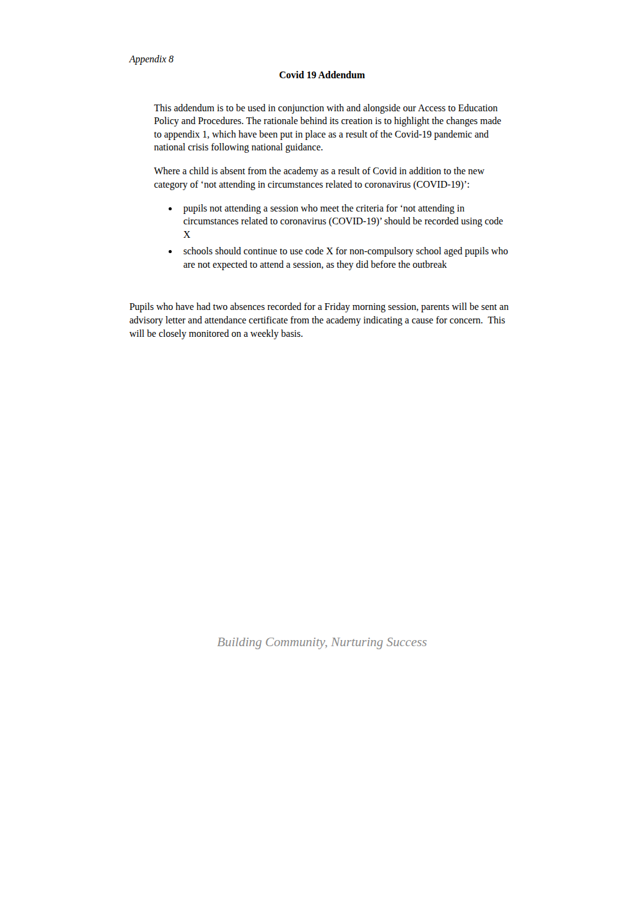Appendix 8
Covid 19 Addendum
This addendum is to be used in conjunction with and alongside our Access to Education Policy and Procedures. The rationale behind its creation is to highlight the changes made to appendix 1, which have been put in place as a result of the Covid-19 pandemic and national crisis following national guidance.
Where a child is absent from the academy as a result of Covid in addition to the new category of ‘not attending in circumstances related to coronavirus (COVID-19)’:
pupils not attending a session who meet the criteria for ‘not attending in circumstances related to coronavirus (COVID-19)’ should be recorded using code X
schools should continue to use code X for non-compulsory school aged pupils who are not expected to attend a session, as they did before the outbreak
Pupils who have had two absences recorded for a Friday morning session, parents will be sent an advisory letter and attendance certificate from the academy indicating a cause for concern. This will be closely monitored on a weekly basis.
Building Community, Nurturing Success